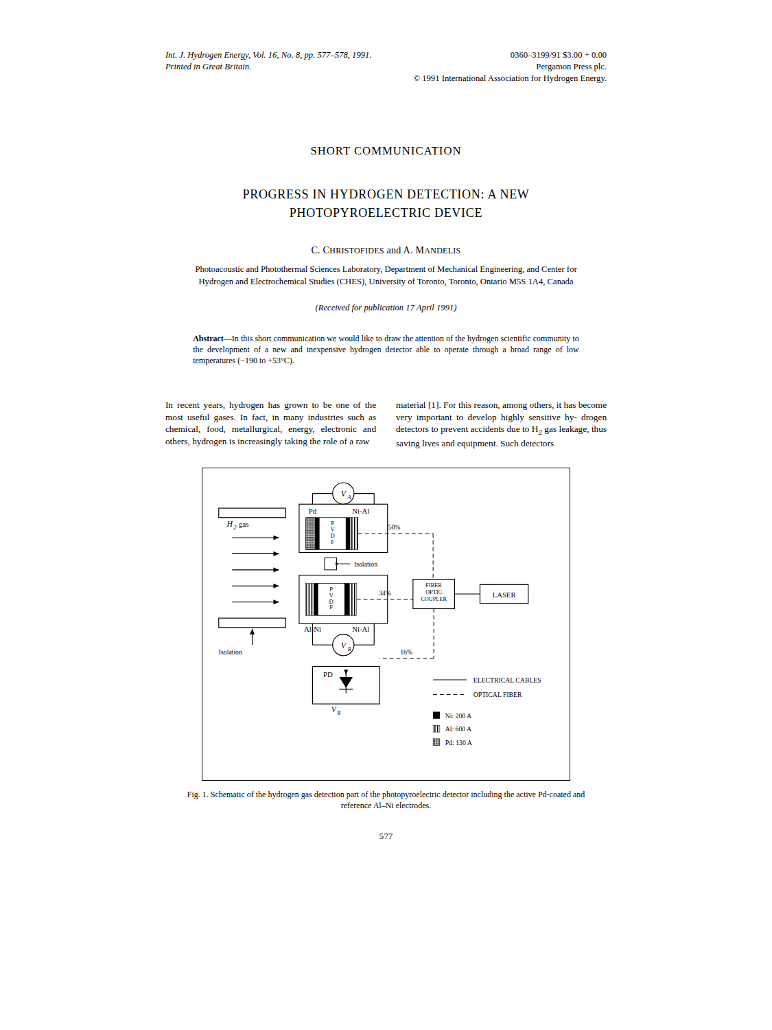Int. J. Hydrogen Energy, Vol. 16, No. 8, pp. 577–578, 1991.
Printed in Great Britain.
0360–3199/91 $3.00 + 0.00
Pergamon Press plc.
© 1991 International Association for Hydrogen Energy.
SHORT COMMUNICATION
PROGRESS IN HYDROGEN DETECTION: A NEW
PHOTOPYROELECTRIC DEVICE
C. CHRISTOFIDES and A. MANDELIS
Photoacoustic and Photothermal Sciences Laboratory, Department of Mechanical Engineering, and Center for
Hydrogen and Electrochemical Studies (CHES), University of Toronto, Toronto, Ontario M5S 1A4, Canada
(Received for publication 17 April 1991)
Abstract—In this short communication we would like to draw the attention of the hydrogen scientific community to the development of a new and inexpensive hydrogen detector able to operate through a broad range of low temperatures (−190 to +53°C).
In recent years, hydrogen has grown to be one of the most useful gases. In fact, in many industries such as chemical, food, metallurgical, energy, electronic and others, hydrogen is increasingly taking the role of a raw
material [1]. For this reason, among others, it has become very important to develop highly sensitive hy- drogen detectors to prevent accidents due to H2 gas leakage, thus saving lives and equipment. Such detectors
V A Pd Ni-Al P V D F 50% Isolation P V D F Al-Ni Ni-Al 34% V B H 2 gas Isolation FIBER OPTIC COUPLER LASER 16% PD V R ELECTRICAL CABLES OPTICAL FIBER Ni: 200 A Al: 600 A Pd: 130 A
Fig. 1. Schematic of the hydrogen gas detection part of the photopyroelectric detector including the active Pd-coated and reference Al–Ni electrodes.
577